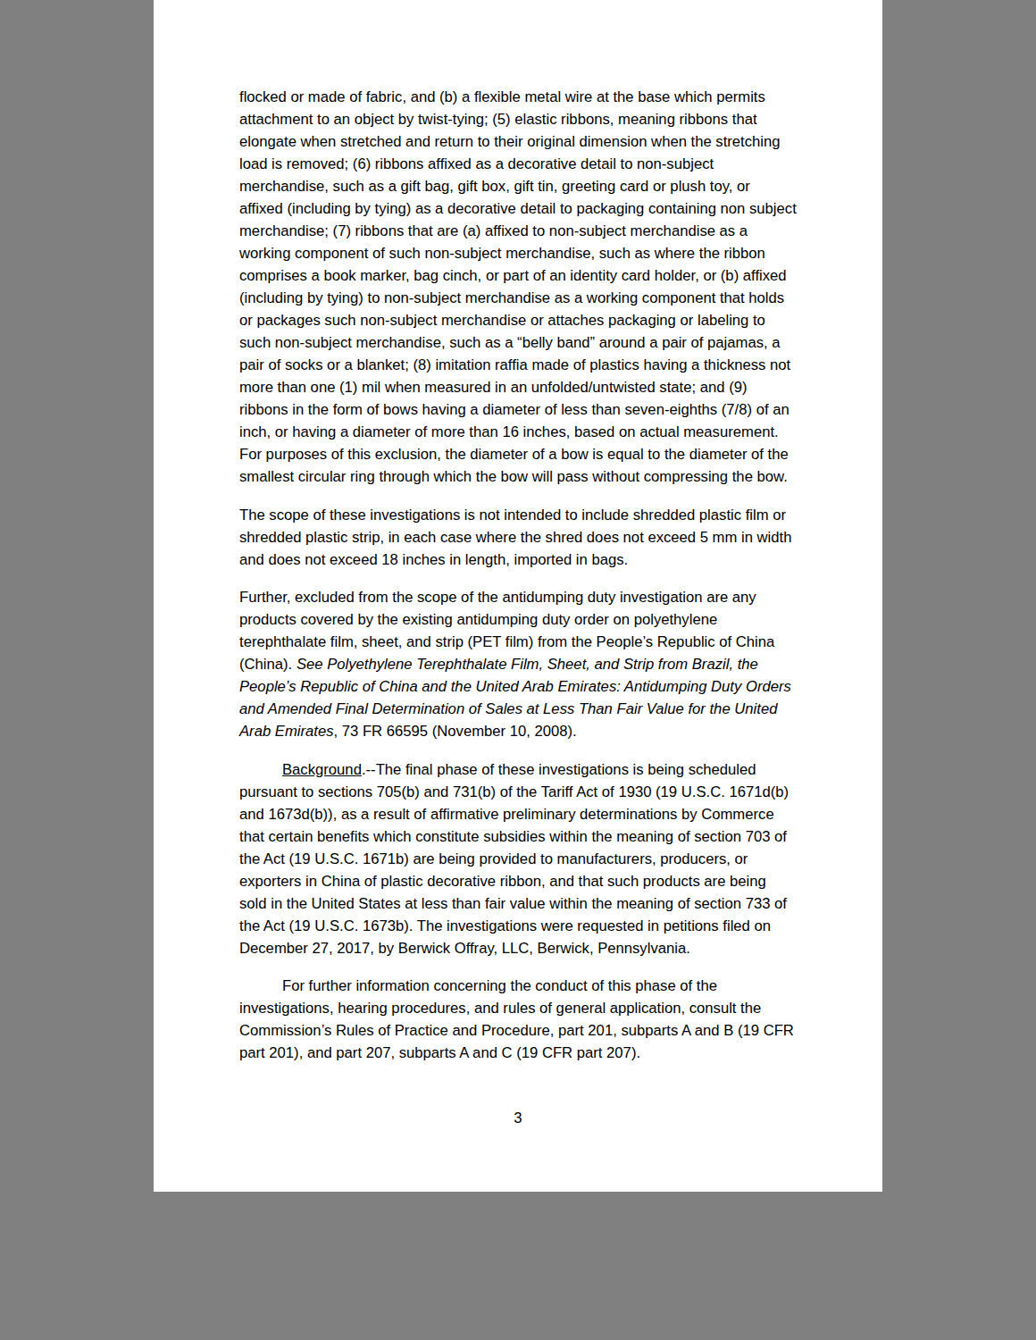flocked or made of fabric, and (b) a flexible metal wire at the base which permits attachment to an object by twist-tying; (5) elastic ribbons, meaning ribbons that elongate when stretched and return to their original dimension when the stretching load is removed; (6) ribbons affixed as a decorative detail to non-subject merchandise, such as a gift bag, gift box, gift tin, greeting card or plush toy, or affixed (including by tying) as a decorative detail to packaging containing non subject merchandise; (7) ribbons that are (a) affixed to non-subject merchandise as a working component of such non-subject merchandise, such as where the ribbon comprises a book marker, bag cinch, or part of an identity card holder, or (b) affixed (including by tying) to non-subject merchandise as a working component that holds or packages such non-subject merchandise or attaches packaging or labeling to such non-subject merchandise, such as a “belly band” around a pair of pajamas, a pair of socks or a blanket; (8) imitation raffia made of plastics having a thickness not more than one (1) mil when measured in an unfolded/untwisted state; and (9) ribbons in the form of bows having a diameter of less than seven-eighths (7/8) of an inch, or having a diameter of more than 16 inches, based on actual measurement. For purposes of this exclusion, the diameter of a bow is equal to the diameter of the smallest circular ring through which the bow will pass without compressing the bow.
The scope of these investigations is not intended to include shredded plastic film or shredded plastic strip, in each case where the shred does not exceed 5 mm in width and does not exceed 18 inches in length, imported in bags.
Further, excluded from the scope of the antidumping duty investigation are any products covered by the existing antidumping duty order on polyethylene terephthalate film, sheet, and strip (PET film) from the People’s Republic of China (China). See Polyethylene Terephthalate Film, Sheet, and Strip from Brazil, the People’s Republic of China and the United Arab Emirates: Antidumping Duty Orders and Amended Final Determination of Sales at Less Than Fair Value for the United Arab Emirates, 73 FR 66595 (November 10, 2008).
Background.--The final phase of these investigations is being scheduled pursuant to sections 705(b) and 731(b) of the Tariff Act of 1930 (19 U.S.C. 1671d(b) and 1673d(b)), as a result of affirmative preliminary determinations by Commerce that certain benefits which constitute subsidies within the meaning of section 703 of the Act (19 U.S.C. 1671b) are being provided to manufacturers, producers, or exporters in China of plastic decorative ribbon, and that such products are being sold in the United States at less than fair value within the meaning of section 733 of the Act (19 U.S.C. 1673b). The investigations were requested in petitions filed on December 27, 2017, by Berwick Offray, LLC, Berwick, Pennsylvania.
For further information concerning the conduct of this phase of the investigations, hearing procedures, and rules of general application, consult the Commission’s Rules of Practice and Procedure, part 201, subparts A and B (19 CFR part 201), and part 207, subparts A and C (19 CFR part 207).
3